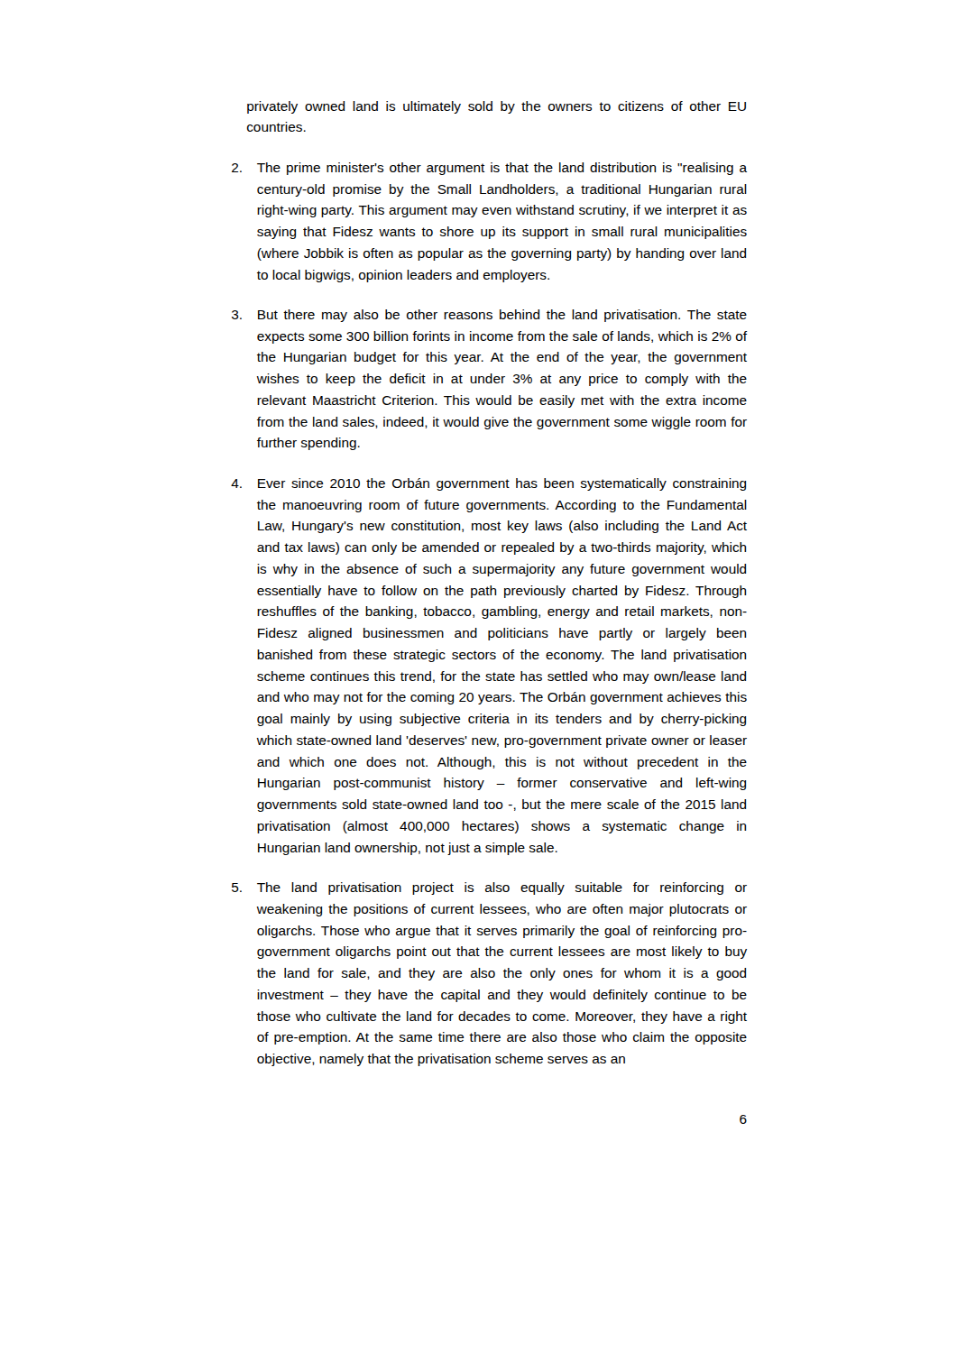privately owned land is ultimately sold by the owners to citizens of other EU countries.
The prime minister's other argument is that the land distribution is "realising a century-old promise by the Small Landholders, a traditional Hungarian rural right-wing party. This argument may even withstand scrutiny, if we interpret it as saying that Fidesz wants to shore up its support in small rural municipalities (where Jobbik is often as popular as the governing party) by handing over land to local bigwigs, opinion leaders and employers.
But there may also be other reasons behind the land privatisation. The state expects some 300 billion forints in income from the sale of lands, which is 2% of the Hungarian budget for this year. At the end of the year, the government wishes to keep the deficit in at under 3% at any price to comply with the relevant Maastricht Criterion. This would be easily met with the extra income from the land sales, indeed, it would give the government some wiggle room for further spending.
Ever since 2010 the Orbán government has been systematically constraining the manoeuvring room of future governments. According to the Fundamental Law, Hungary's new constitution, most key laws (also including the Land Act and tax laws) can only be amended or repealed by a two-thirds majority, which is why in the absence of such a supermajority any future government would essentially have to follow on the path previously charted by Fidesz. Through reshuffles of the banking, tobacco, gambling, energy and retail markets, non-Fidesz aligned businessmen and politicians have partly or largely been banished from these strategic sectors of the economy. The land privatisation scheme continues this trend, for the state has settled who may own/lease land and who may not for the coming 20 years. The Orbán government achieves this goal mainly by using subjective criteria in its tenders and by cherry-picking which state-owned land 'deserves' new, pro-government private owner or leaser and which one does not. Although, this is not without precedent in the Hungarian post-communist history – former conservative and left-wing governments sold state-owned land too -, but the mere scale of the 2015 land privatisation (almost 400,000 hectares) shows a systematic change in Hungarian land ownership, not just a simple sale.
The land privatisation project is also equally suitable for reinforcing or weakening the positions of current lessees, who are often major plutocrats or oligarchs. Those who argue that it serves primarily the goal of reinforcing pro-government oligarchs point out that the current lessees are most likely to buy the land for sale, and they are also the only ones for whom it is a good investment – they have the capital and they would definitely continue to be those who cultivate the land for decades to come. Moreover, they have a right of pre-emption. At the same time there are also those who claim the opposite objective, namely that the privatisation scheme serves as an
6